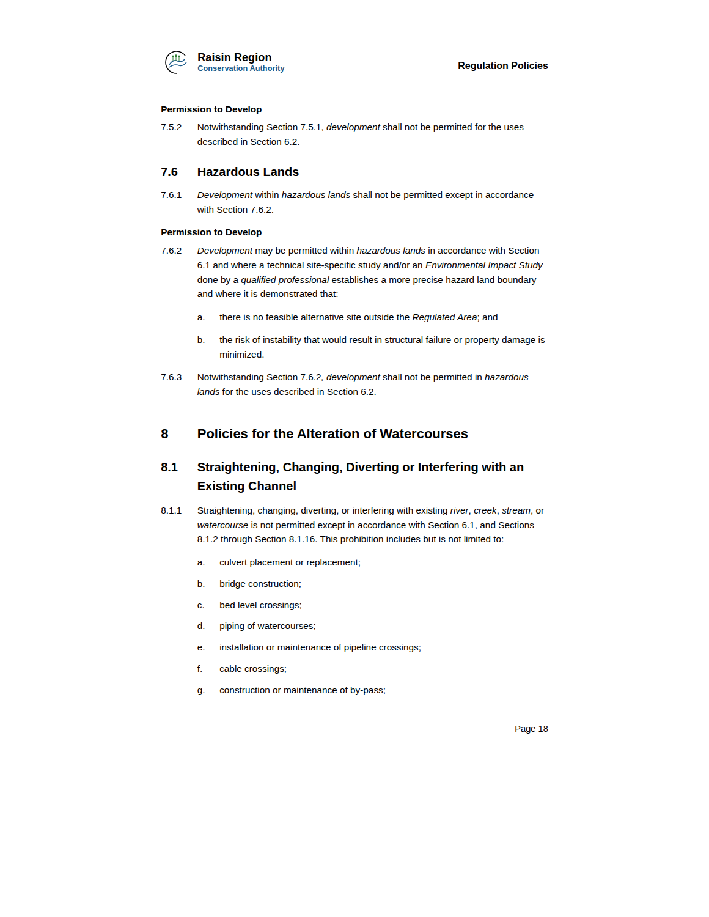Raisin Region
Conservation Authority
Regulation Policies
Permission to Develop
7.5.2 Notwithstanding Section 7.5.1, development shall not be permitted for the uses described in Section 6.2.
7.6 Hazardous Lands
7.6.1 Development within hazardous lands shall not be permitted except in accordance with Section 7.6.2.
Permission to Develop
7.6.2 Development may be permitted within hazardous lands in accordance with Section 6.1 and where a technical site-specific study and/or an Environmental Impact Study done by a qualified professional establishes a more precise hazard land boundary and where it is demonstrated that:
there is no feasible alternative site outside the Regulated Area; and
the risk of instability that would result in structural failure or property damage is minimized.
7.6.3 Notwithstanding Section 7.6.2, development shall not be permitted in hazardous lands for the uses described in Section 6.2.
8 Policies for the Alteration of Watercourses
8.1 Straightening, Changing, Diverting or Interfering with an Existing Channel
8.1.1 Straightening, changing, diverting, or interfering with existing river, creek, stream, or watercourse is not permitted except in accordance with Section 6.1, and Sections 8.1.2 through Section 8.1.16. This prohibition includes but is not limited to:
culvert placement or replacement;
bridge construction;
bed level crossings;
piping of watercourses;
installation or maintenance of pipeline crossings;
cable crossings;
construction or maintenance of by-pass;
Page 18